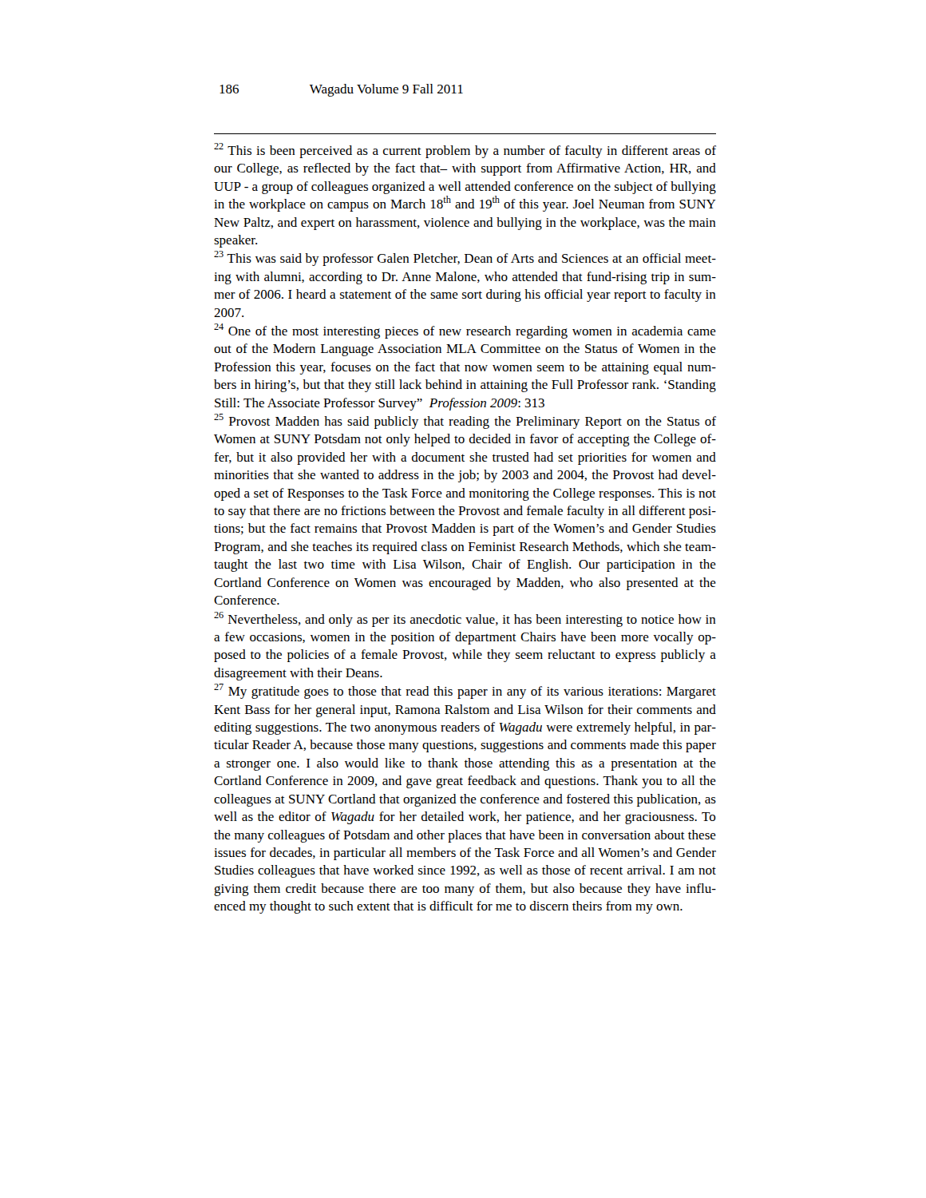186
Wagadu Volume 9 Fall 2011
22 This is been perceived as a current problem by a number of faculty in different areas of our College, as reflected by the fact that– with support from Affirmative Action, HR, and UUP - a group of colleagues organized a well attended conference on the subject of bullying in the workplace on campus on March 18th and 19th of this year. Joel Neuman from SUNY New Paltz, and expert on harassment, violence and bullying in the workplace, was the main speaker.
23 This was said by professor Galen Pletcher, Dean of Arts and Sciences at an official meeting with alumni, according to Dr. Anne Malone, who attended that fund-rising trip in summer of 2006. I heard a statement of the same sort during his official year report to faculty in 2007.
24 One of the most interesting pieces of new research regarding women in academia came out of the Modern Language Association MLA Committee on the Status of Women in the Profession this year, focuses on the fact that now women seem to be attaining equal numbers in hiring’s, but that they still lack behind in attaining the Full Professor rank. ‘Standing Still: The Associate Professor Survey” Profession 2009: 313
25 Provost Madden has said publicly that reading the Preliminary Report on the Status of Women at SUNY Potsdam not only helped to decided in favor of accepting the College offer, but it also provided her with a document she trusted had set priorities for women and minorities that she wanted to address in the job; by 2003 and 2004, the Provost had developed a set of Responses to the Task Force and monitoring the College responses. This is not to say that there are no frictions between the Provost and female faculty in all different positions; but the fact remains that Provost Madden is part of the Women’s and Gender Studies Program, and she teaches its required class on Feminist Research Methods, which she team-taught the last two time with Lisa Wilson, Chair of English. Our participation in the Cortland Conference on Women was encouraged by Madden, who also presented at the Conference.
26 Nevertheless, and only as per its anecdotic value, it has been interesting to notice how in a few occasions, women in the position of department Chairs have been more vocally opposed to the policies of a female Provost, while they seem reluctant to express publicly a disagreement with their Deans.
27 My gratitude goes to those that read this paper in any of its various iterations: Margaret Kent Bass for her general input, Ramona Ralstom and Lisa Wilson for their comments and editing suggestions. The two anonymous readers of Wagadu were extremely helpful, in particular Reader A, because those many questions, suggestions and comments made this paper a stronger one. I also would like to thank those attending this as a presentation at the Cortland Conference in 2009, and gave great feedback and questions. Thank you to all the colleagues at SUNY Cortland that organized the conference and fostered this publication, as well as the editor of Wagadu for her detailed work, her patience, and her graciousness. To the many colleagues of Potsdam and other places that have been in conversation about these issues for decades, in particular all members of the Task Force and all Women’s and Gender Studies colleagues that have worked since 1992, as well as those of recent arrival. I am not giving them credit because there are too many of them, but also because they have influenced my thought to such extent that is difficult for me to discern theirs from my own.